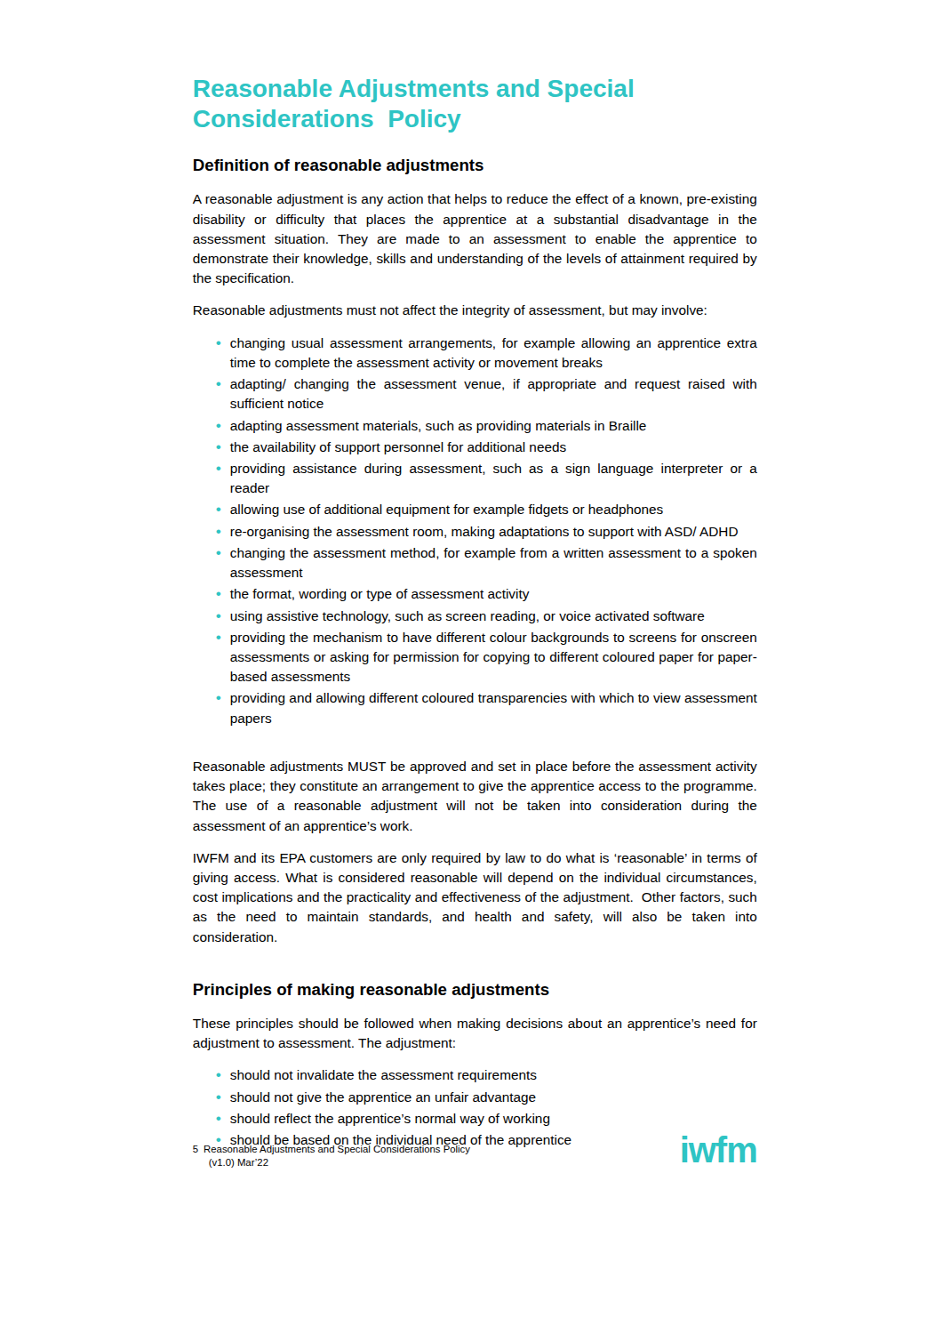Reasonable Adjustments and Special
Considerations Policy
Definition of reasonable adjustments
A reasonable adjustment is any action that helps to reduce the effect of a known, pre-existing disability or difficulty that places the apprentice at a substantial disadvantage in the assessment situation. They are made to an assessment to enable the apprentice to demonstrate their knowledge, skills and understanding of the levels of attainment required by the specification.
Reasonable adjustments must not affect the integrity of assessment, but may involve:
changing usual assessment arrangements, for example allowing an apprentice extra time to complete the assessment activity or movement breaks
adapting/ changing the assessment venue, if appropriate and request raised with sufficient notice
adapting assessment materials, such as providing materials in Braille
the availability of support personnel for additional needs
providing assistance during assessment, such as a sign language interpreter or a reader
allowing use of additional equipment for example fidgets or headphones
re-organising the assessment room, making adaptations to support with ASD/ ADHD
changing the assessment method, for example from a written assessment to a spoken assessment
the format, wording or type of assessment activity
using assistive technology, such as screen reading, or voice activated software
providing the mechanism to have different colour backgrounds to screens for onscreen assessments or asking for permission for copying to different coloured paper for paper-based assessments
providing and allowing different coloured transparencies with which to view assessment papers
Reasonable adjustments MUST be approved and set in place before the assessment activity takes place; they constitute an arrangement to give the apprentice access to the programme. The use of a reasonable adjustment will not be taken into consideration during the assessment of an apprentice’s work.
IWFM and its EPA customers are only required by law to do what is ‘reasonable’ in terms of giving access. What is considered reasonable will depend on the individual circumstances, cost implications and the practicality and effectiveness of the adjustment. Other factors, such as the need to maintain standards, and health and safety, will also be taken into consideration.
Principles of making reasonable adjustments
These principles should be followed when making decisions about an apprentice’s need for adjustment to assessment. The adjustment:
should not invalidate the assessment requirements
should not give the apprentice an unfair advantage
should reflect the apprentice’s normal way of working
should be based on the individual need of the apprentice
5 Reasonable Adjustments and Special Considerations Policy (v1.0) Mar’22
iwfm